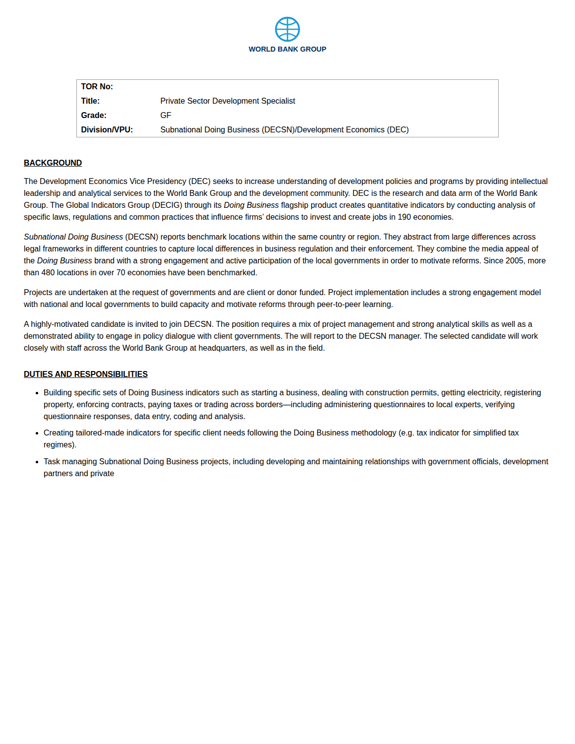| TOR No: | |
| Title: | Private Sector Development Specialist |
| Grade: | GF |
| Division/VPU: | Subnational Doing Business (DECSN)/Development Economics (DEC) |
BACKGROUND
The Development Economics Vice Presidency (DEC) seeks to increase understanding of development policies and programs by providing intellectual leadership and analytical services to the World Bank Group and the development community. DEC is the research and data arm of the World Bank Group. The Global Indicators Group (DECIG) through its Doing Business flagship product creates quantitative indicators by conducting analysis of specific laws, regulations and common practices that influence firms’ decisions to invest and create jobs in 190 economies.
Subnational Doing Business (DECSN) reports benchmark locations within the same country or region. They abstract from large differences across legal frameworks in different countries to capture local differences in business regulation and their enforcement. They combine the media appeal of the Doing Business brand with a strong engagement and active participation of the local governments in order to motivate reforms. Since 2005, more than 480 locations in over 70 economies have been benchmarked.
Projects are undertaken at the request of governments and are client or donor funded. Project implementation includes a strong engagement model with national and local governments to build capacity and motivate reforms through peer-to-peer learning.
A highly-motivated candidate is invited to join DECSN. The position requires a mix of project management and strong analytical skills as well as a demonstrated ability to engage in policy dialogue with client governments. The will report to the DECSN manager. The selected candidate will work closely with staff across the World Bank Group at headquarters, as well as in the field.
DUTIES AND RESPONSIBILITIES
Building specific sets of Doing Business indicators such as starting a business, dealing with construction permits, getting electricity, registering property, enforcing contracts, paying taxes or trading across borders—including administering questionnaires to local experts, verifying questionnaire responses, data entry, coding and analysis.
Creating tailored-made indicators for specific client needs following the Doing Business methodology (e.g. tax indicator for simplified tax regimes).
Task managing Subnational Doing Business projects, including developing and maintaining relationships with government officials, development partners and private